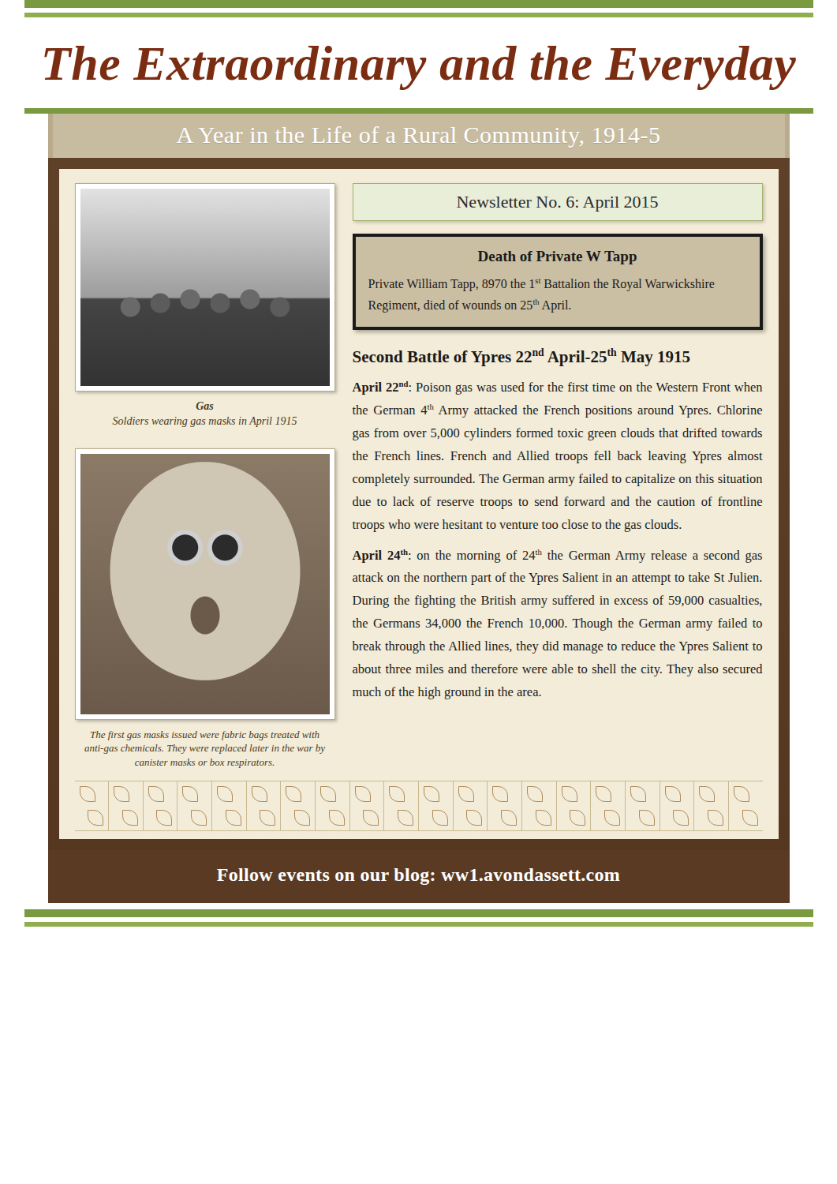The Extraordinary and the Everyday
A Year in the Life of a Rural Community, 1914-5
Gas
Soldiers wearing gas masks in April 1915
The first gas masks issued were fabric bags treated with anti-gas chemicals. They were replaced later in the war by canister masks or box respirators.
Newsletter No. 6: April 2015
Death of Private W Tapp
Private William Tapp, 8970 the 1st Battalion the Royal Warwickshire Regiment, died of wounds on 25th April.
Second Battle of Ypres 22nd April-25th May 1915
April 22nd: Poison gas was used for the first time on the Western Front when the German 4th Army attacked the French positions around Ypres. Chlorine gas from over 5,000 cylinders formed toxic green clouds that drifted towards the French lines. French and Allied troops fell back leaving Ypres almost completely surrounded. The German army failed to capitalize on this situation due to lack of reserve troops to send forward and the caution of frontline troops who were hesitant to venture too close to the gas clouds.
April 24th: on the morning of 24th the German Army release a second gas attack on the northern part of the Ypres Salient in an attempt to take St Julien. During the fighting the British army suffered in excess of 59,000 casualties, the Germans 34,000 the French 10,000. Though the German army failed to break through the Allied lines, they did manage to reduce the Ypres Salient to about three miles and therefore were able to shell the city. They also secured much of the high ground in the area.
Follow events on our blog: ww1.avondassett.com